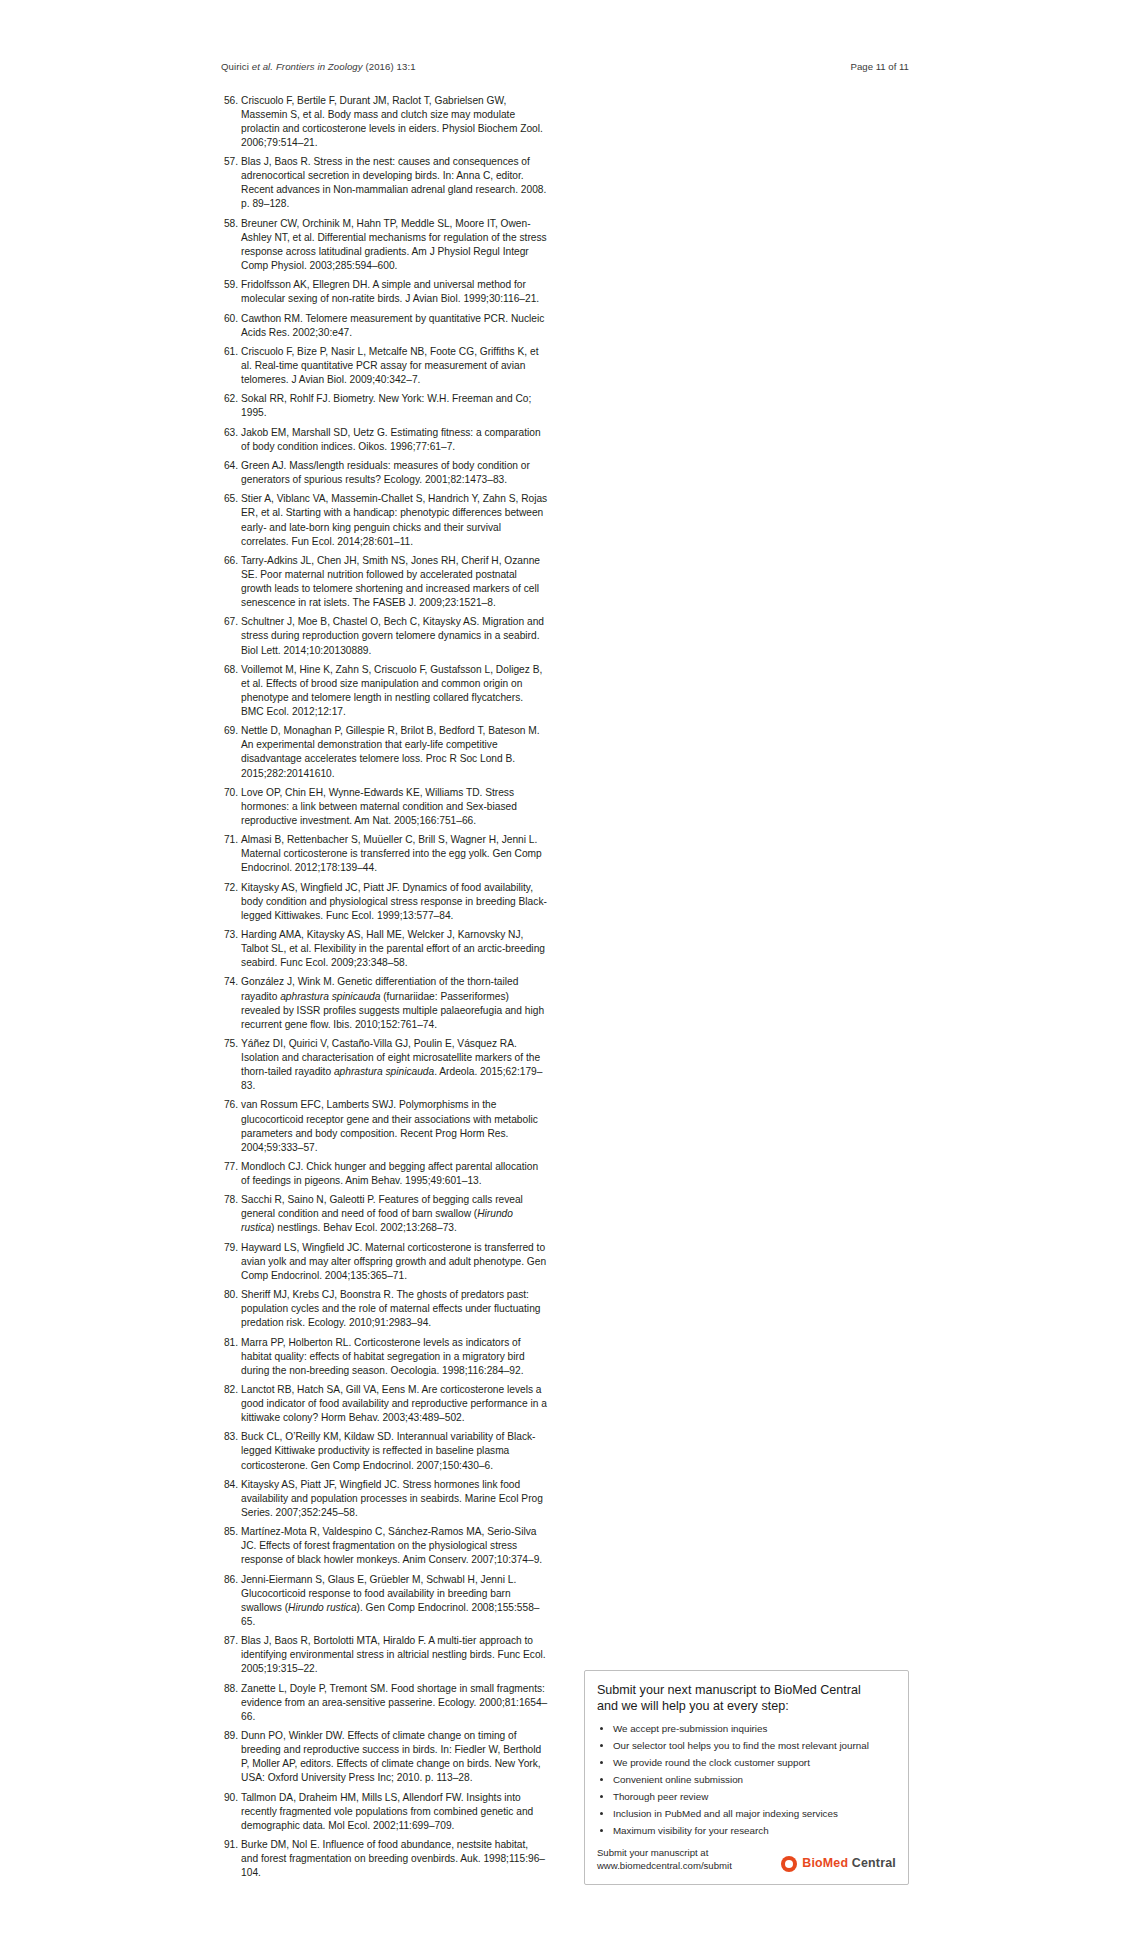Quirici et al. Frontiers in Zoology (2016) 13:1
Page 11 of 11
Criscuolo F, Bertile F, Durant JM, Raclot T, Gabrielsen GW, Massemin S, et al. Body mass and clutch size may modulate prolactin and corticosterone levels in eiders. Physiol Biochem Zool. 2006;79:514–21.
Blas J, Baos R. Stress in the nest: causes and consequences of adrenocortical secretion in developing birds. In: Anna C, editor. Recent advances in Non-mammalian adrenal gland research. 2008. p. 89–128.
Breuner CW, Orchinik M, Hahn TP, Meddle SL, Moore IT, Owen-Ashley NT, et al. Differential mechanisms for regulation of the stress response across latitudinal gradients. Am J Physiol Regul Integr Comp Physiol. 2003;285:594–600.
Fridolfsson AK, Ellegren DH. A simple and universal method for molecular sexing of non-ratite birds. J Avian Biol. 1999;30:116–21.
Cawthon RM. Telomere measurement by quantitative PCR. Nucleic Acids Res. 2002;30:e47.
Criscuolo F, Bize P, Nasir L, Metcalfe NB, Foote CG, Griffiths K, et al. Real-time quantitative PCR assay for measurement of avian telomeres. J Avian Biol. 2009;40:342–7.
Sokal RR, Rohlf FJ. Biometry. New York: W.H. Freeman and Co; 1995.
Jakob EM, Marshall SD, Uetz G. Estimating fitness: a comparation of body condition indices. Oikos. 1996;77:61–7.
Green AJ. Mass/length residuals: measures of body condition or generators of spurious results? Ecology. 2001;82:1473–83.
Stier A, Viblanc VA, Massemin-Challet S, Handrich Y, Zahn S, Rojas ER, et al. Starting with a handicap: phenotypic differences between early- and late-born king penguin chicks and their survival correlates. Fun Ecol. 2014;28:601–11.
Tarry-Adkins JL, Chen JH, Smith NS, Jones RH, Cherif H, Ozanne SE. Poor maternal nutrition followed by accelerated postnatal growth leads to telomere shortening and increased markers of cell senescence in rat islets. The FASEB J. 2009;23:1521–8.
Schultner J, Moe B, Chastel O, Bech C, Kitaysky AS. Migration and stress during reproduction govern telomere dynamics in a seabird. Biol Lett. 2014;10:20130889.
Voillemot M, Hine K, Zahn S, Criscuolo F, Gustafsson L, Doligez B, et al. Effects of brood size manipulation and common origin on phenotype and telomere length in nestling collared flycatchers. BMC Ecol. 2012;12:17.
Nettle D, Monaghan P, Gillespie R, Brilot B, Bedford T, Bateson M. An experimental demonstration that early-life competitive disadvantage accelerates telomere loss. Proc R Soc Lond B. 2015;282:20141610.
Love OP, Chin EH, Wynne‐Edwards KE, Williams TD. Stress hormones: a link between maternal condition and Sex-biased reproductive investment. Am Nat. 2005;166:751–66.
Almasi B, Rettenbacher S, Muüeller C, Brill S, Wagner H, Jenni L. Maternal corticosterone is transferred into the egg yolk. Gen Comp Endocrinol. 2012;178:139–44.
Kitaysky AS, Wingfield JC, Piatt JF. Dynamics of food availability, body condition and physiological stress response in breeding Black-legged Kittiwakes. Func Ecol. 1999;13:577–84.
Harding AMA, Kitaysky AS, Hall ME, Welcker J, Karnovsky NJ, Talbot SL, et al. Flexibility in the parental effort of an arctic-breeding seabird. Func Ecol. 2009;23:348–58.
González J, Wink M. Genetic differentiation of the thorn-tailed rayadito aphrastura spinicauda (furnariidae: Passeriformes) revealed by ISSR profiles suggests multiple palaeorefugia and high recurrent gene flow. Ibis. 2010;152:761–74.
Yáñez DI, Quirici V, Castaño-Villa GJ, Poulin E, Vásquez RA. Isolation and characterisation of eight microsatellite markers of the thorn-tailed rayadito aphrastura spinicauda. Ardeola. 2015;62:179–83.
van Rossum EFC, Lamberts SWJ. Polymorphisms in the glucocorticoid receptor gene and their associations with metabolic parameters and body composition. Recent Prog Horm Res. 2004;59:333–57.
Mondloch CJ. Chick hunger and begging affect parental allocation of feedings in pigeons. Anim Behav. 1995;49:601–13.
Sacchi R, Saino N, Galeotti P. Features of begging calls reveal general condition and need of food of barn swallow (Hirundo rustica) nestlings. Behav Ecol. 2002;13:268–73.
Hayward LS, Wingfield JC. Maternal corticosterone is transferred to avian yolk and may alter offspring growth and adult phenotype. Gen Comp Endocrinol. 2004;135:365–71.
Sheriff MJ, Krebs CJ, Boonstra R. The ghosts of predators past: population cycles and the role of maternal effects under fluctuating predation risk. Ecology. 2010;91:2983–94.
Marra PP, Holberton RL. Corticosterone levels as indicators of habitat quality: effects of habitat segregation in a migratory bird during the non-breeding season. Oecologia. 1998;116:284–92.
Lanctot RB, Hatch SA, Gill VA, Eens M. Are corticosterone levels a good indicator of food availability and reproductive performance in a kittiwake colony? Horm Behav. 2003;43:489–502.
Buck CL, O’Reilly KM, Kildaw SD. Interannual variability of Black-legged Kittiwake productivity is reffected in baseline plasma corticosterone. Gen Comp Endocrinol. 2007;150:430–6.
Kitaysky AS, Piatt JF, Wingfield JC. Stress hormones link food availability and population processes in seabirds. Marine Ecol Prog Series. 2007;352:245–58.
Martínez-Mota R, Valdespino C, Sánchez-Ramos MA, Serio-Silva JC. Effects of forest fragmentation on the physiological stress response of black howler monkeys. Anim Conserv. 2007;10:374–9.
Jenni-Eiermann S, Glaus E, Grüebler M, Schwabl H, Jenni L. Glucocorticoid response to food availability in breeding barn swallows (Hirundo rustica). Gen Comp Endocrinol. 2008;155:558–65.
Blas J, Baos R, Bortolotti MTA, Hiraldo F. A multi-tier approach to identifying environmental stress in altricial nestling birds. Func Ecol. 2005;19:315–22.
Zanette L, Doyle P, Tremont SM. Food shortage in small fragments: evidence from an area-sensitive passerine. Ecology. 2000;81:1654–66.
Dunn PO, Winkler DW. Effects of climate change on timing of breeding and reproductive success in birds. In: Fiedler W, Berthold P, Moller AP, editors. Effects of climate change on birds. New York, USA: Oxford University Press Inc; 2010. p. 113–28.
Tallmon DA, Draheim HM, Mills LS, Allendorf FW. Insights into recently fragmented vole populations from combined genetic and demographic data. Mol Ecol. 2002;11:699–709.
Burke DM, Nol E. Influence of food abundance, nestsite habitat, and forest fragmentation on breeding ovenbirds. Auk. 1998;115:96–104.
Submit your next manuscript to BioMed Central
and we will help you at every step:
We accept pre-submission inquiries
Our selector tool helps you to find the most relevant journal
We provide round the clock customer support
Convenient online submission
Thorough peer review
Inclusion in PubMed and all major indexing services
Maximum visibility for your research
Submit your manuscript at
www.biomedcentral.com/submit
BioMed Central